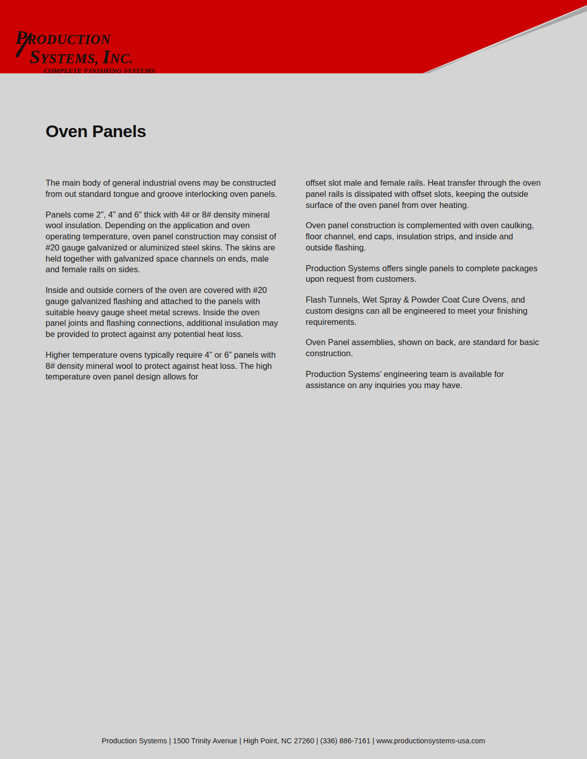PRODUCTION
SYSTEMS, INC.
COMPLETE FINISHING SYSTEMS
Oven Panels
The main body of general industrial ovens may be constructed from out standard tongue and groove interlocking oven panels.
Panels come 2”, 4” and 6” thick with 4# or 8# density mineral wool insulation. Depending on the application and oven operating temperature, oven panel construction may consist of #20 gauge galvanized or aluminized steel skins. The skins are held together with galvanized space channels on ends, male and female rails on sides.
Inside and outside corners of the oven are covered with #20 gauge galvanized flashing and attached to the panels with suitable heavy gauge sheet metal screws. Inside the oven panel joints and flashing connections, additional insulation may be provided to protect against any potential heat loss.
Higher temperature ovens typically require 4” or 6” panels with 8# density mineral wool to protect against heat loss. The high temperature oven panel design allows for
offset slot male and female rails. Heat transfer through the oven panel rails is dissipated with offset slots, keeping the outside surface of the oven panel from over heating.
Oven panel construction is complemented with oven caulking, floor channel, end caps, insulation strips, and inside and outside flashing.
Production Systems offers single panels to complete packages upon request from customers.
Flash Tunnels, Wet Spray & Powder Coat Cure Ovens, and custom designs can all be engineered to meet your finishing requirements.
Oven Panel assemblies, shown on back, are standard for basic construction.
Production Systems’ engineering team is available for assistance on any inquiries you may have.
Production Systems | 1500 Trinity Avenue | High Point, NC 27260 | (336) 886-7161 | www.productionsystems-usa.com